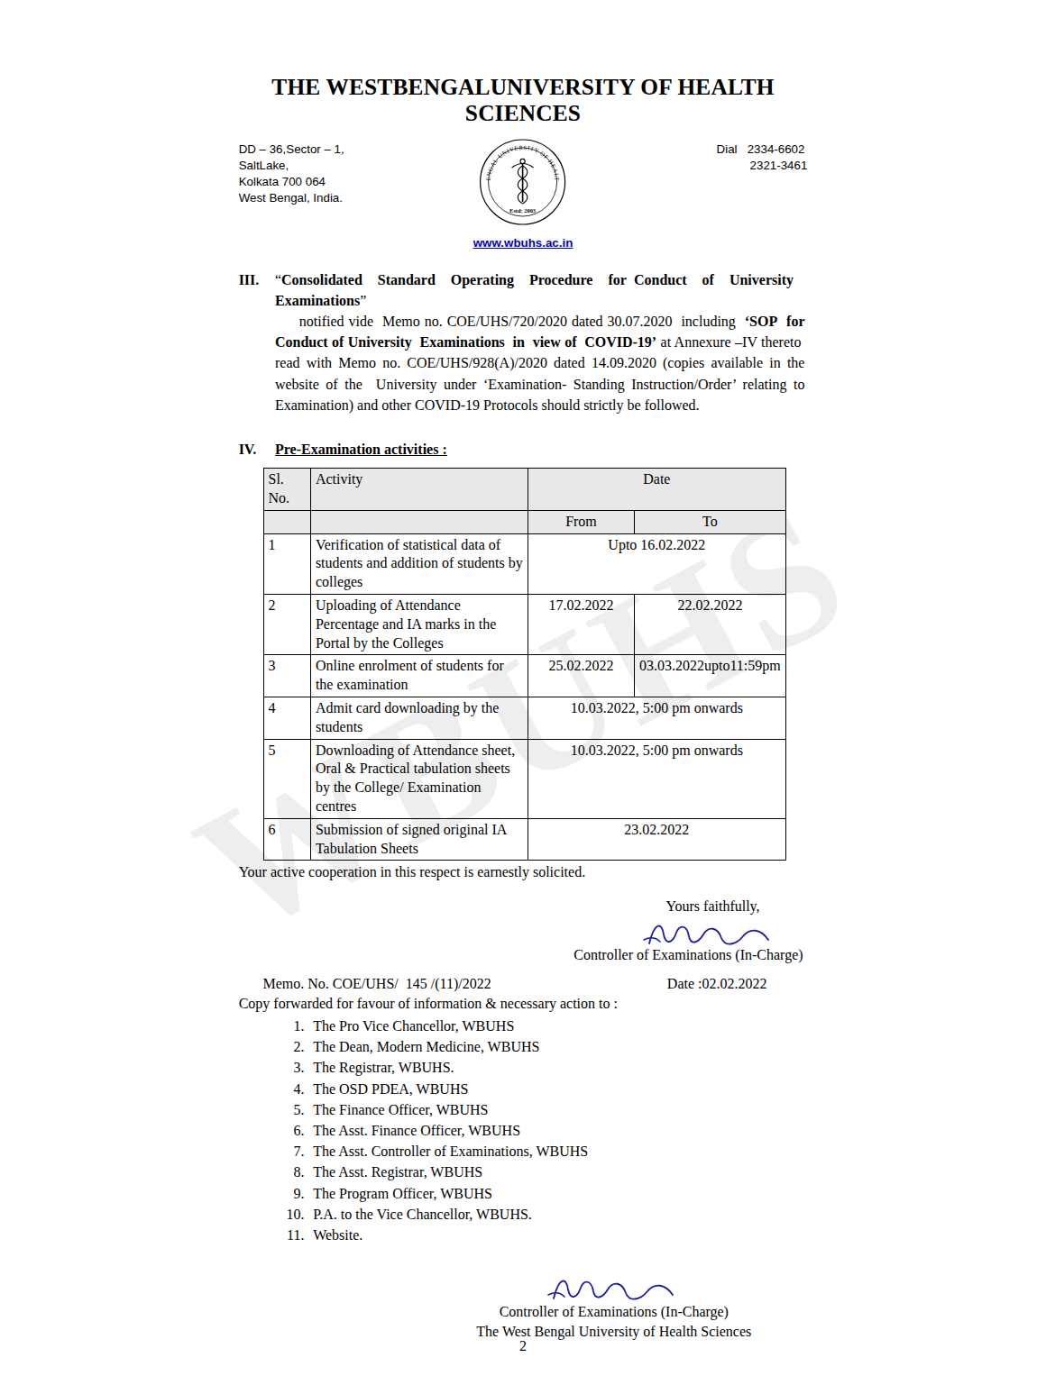WBUHS
THE WESTBENGALUNIVERSITY OF HEALTH SCIENCES
DD – 36,Sector – 1,
SaltLake,
Kolkata 700 064
West Bengal, India.
THE WEST BENGAL UNIVERSITY OF HEALTH SCIENCES Estd: 2003
Dial 2334-6602
2321-3461
www.wbuhs.ac.in
III. “Consolidated Standard Operating Procedure for Conduct of University Examinations” notified vide Memo no. COE/UHS/720/2020 dated 30.07.2020 including ‘SOP for Conduct of University Examinations in view of COVID-19’ at Annexure –IV thereto read with Memo no. COE/UHS/928(A)/2020 dated 14.09.2020 (copies available in the website of the University under ‘Examination- Standing Instruction/Order’ relating to Examination) and other COVID-19 Protocols should strictly be followed.
IV. Pre-Examination activities :
| Sl. No. | Activity | Date |
| | | From | To |
| 1 | Verification of statistical data of students and addition of students by colleges | Upto 16.02.2022 |
| 2 | Uploading of Attendance Percentage and IA marks in the Portal by the Colleges | 17.02.2022 | 22.02.2022 |
| 3 | Online enrolment of students for the examination | 25.02.2022 | 03.03.2022upto11:59pm |
| 4 | Admit card downloading by the students | 10.03.2022, 5:00 pm onwards |
| 5 | Downloading of Attendance sheet, Oral & Practical tabulation sheets by the College/ Examination centres | 10.03.2022, 5:00 pm onwards |
| 6 | Submission of signed original IA Tabulation Sheets | 23.02.2022 |
Your active cooperation in this respect is earnestly solicited.
Yours faithfully,
Controller of Examinations (In-Charge)
Memo. No. COE/UHS/ 145 /(11)/2022 Date :02.02.2022
Copy forwarded for favour of information & necessary action to :
The Pro Vice Chancellor, WBUHS
The Dean, Modern Medicine, WBUHS
The Registrar, WBUHS.
The OSD PDEA, WBUHS
The Finance Officer, WBUHS
The Asst. Finance Officer, WBUHS
The Asst. Controller of Examinations, WBUHS
The Asst. Registrar, WBUHS
The Program Officer, WBUHS
P.A. to the Vice Chancellor, WBUHS.
Website.
Controller of Examinations (In-Charge)
The West Bengal University of Health Sciences
2